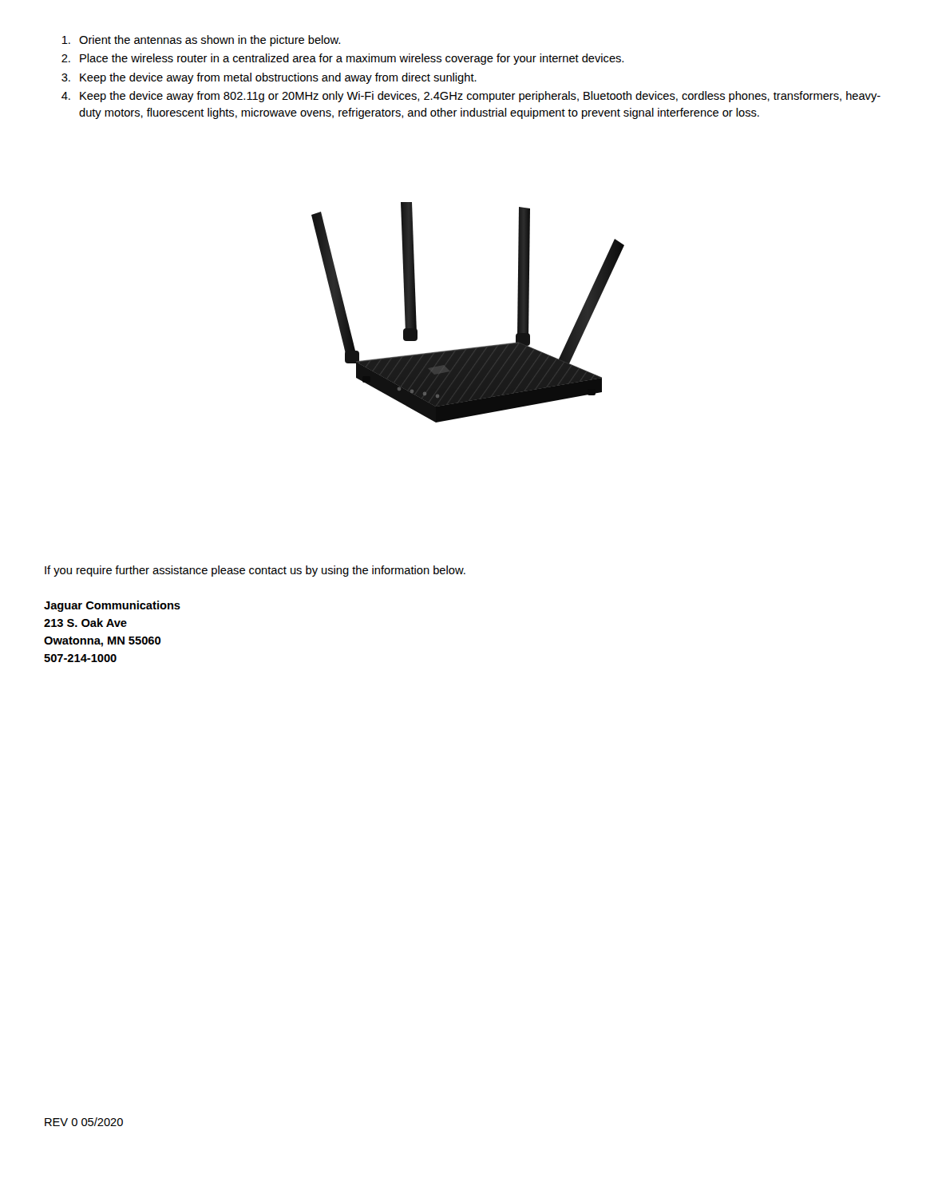Orient the antennas as shown in the picture below.
Place the wireless router in a centralized area for a maximum wireless coverage for your internet devices.
Keep the device away from metal obstructions and away from direct sunlight.
Keep the device away from 802.11g or 20MHz only Wi-Fi devices, 2.4GHz computer peripherals, Bluetooth devices, cordless phones, transformers, heavy-duty motors, fluorescent lights, microwave ovens, refrigerators, and other industrial equipment to prevent signal interference or loss.
If you require further assistance please contact us by using the information below.
Jaguar Communications
213 S. Oak Ave
Owatonna, MN 55060
507-214-1000
REV 0 05/2020